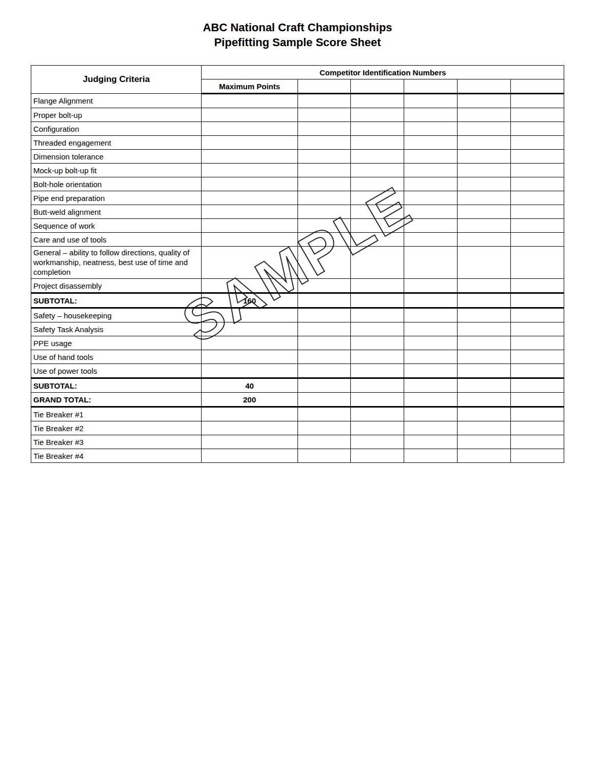ABC National Craft Championships
Pipefitting Sample Score Sheet
SAMPLE
| Judging Criteria | Competitor Identification Numbers |
| --- | --- |
| Maximum Points | | | | | |
| Flange Alignment | | | | | | |
| Proper bolt-up | | | | | | |
| Configuration | | | | | | |
| Threaded engagement | | | | | | |
| Dimension tolerance | | | | | | |
| Mock-up bolt-up fit | | | | | | |
| Bolt-hole orientation | | | | | | |
| Pipe end preparation | | | | | | |
| Butt-weld alignment | | | | | | |
| Sequence of work | | | | | | |
| Care and use of tools | | | | | | |
| General – ability to follow directions, quality of workmanship, neatness, best use of time and completion | | | | | | |
| Project disassembly | | | | | | |
| SUBTOTAL: | 160 | | | | | |
| Safety – housekeeping | | | | | | |
| Safety Task Analysis | | | | | | |
| PPE usage | | | | | | |
| Use of hand tools | | | | | | |
| Use of power tools | | | | | | |
| SUBTOTAL: | 40 | | | | | |
| GRAND TOTAL: | 200 | | | | | |
| Tie Breaker #1 | | | | | | |
| Tie Breaker #2 | | | | | | |
| Tie Breaker #3 | | | | | | |
| Tie Breaker #4 | | | | | | |